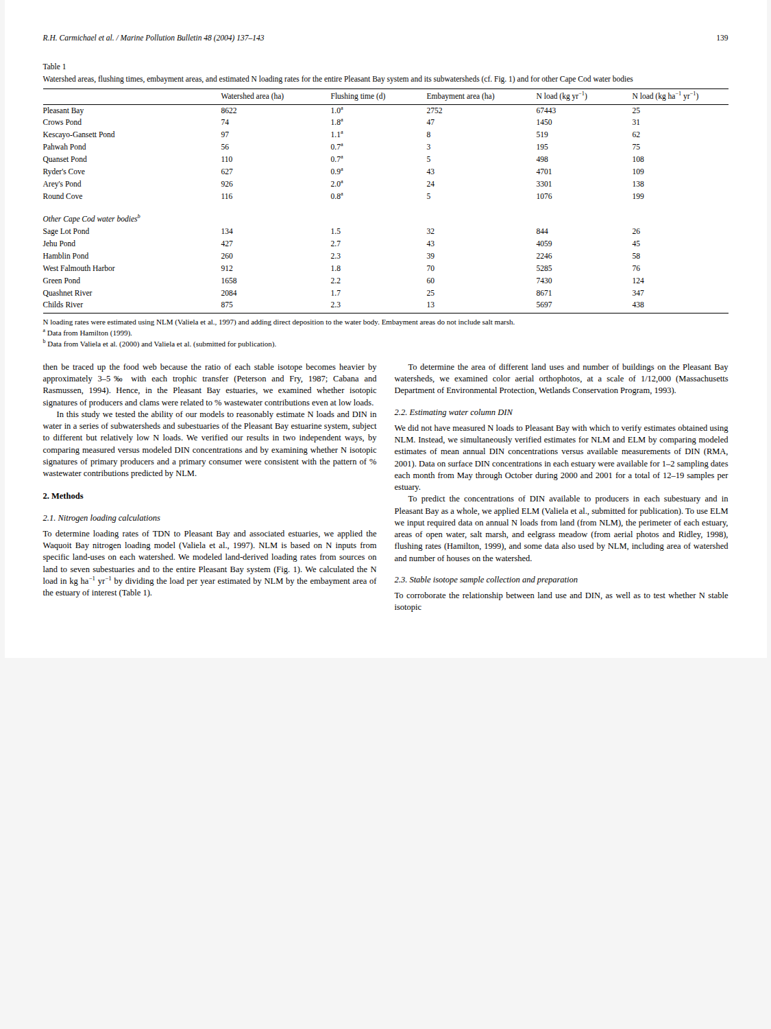R.H. Carmichael et al. / Marine Pollution Bulletin 48 (2004) 137–143 139
Table 1
Watershed areas, flushing times, embayment areas, and estimated N loading rates for the entire Pleasant Bay system and its subwatersheds (cf. Fig. 1) and for other Cape Cod water bodies
| | Watershed area (ha) | Flushing time (d) | Embayment area (ha) | N load (kg yr −1 ) | N load (kg ha −1 yr −1 ) |
| --- | --- | --- | --- | --- | --- |
| Pleasant Bay | 8622 | 1.0 a | 2752 | 67443 | 25 |
| Crows Pond | 74 | 1.8 a | 47 | 1450 | 31 |
| Kescayo-Gansett Pond | 97 | 1.1 a | 8 | 519 | 62 |
| Pahwah Pond | 56 | 0.7 a | 3 | 195 | 75 |
| Quanset Pond | 110 | 0.7 a | 5 | 498 | 108 |
| Ryder's Cove | 627 | 0.9 a | 43 | 4701 | 109 |
| Arey's Pond | 926 | 2.0 a | 24 | 3301 | 138 |
| Round Cove | 116 | 0.8 a | 5 | 1076 | 199 |
| Other Cape Cod water bodies b |
| Sage Lot Pond | 134 | 1.5 | 32 | 844 | 26 |
| Jehu Pond | 427 | 2.7 | 43 | 4059 | 45 |
| Hamblin Pond | 260 | 2.3 | 39 | 2246 | 58 |
| West Falmouth Harbor | 912 | 1.8 | 70 | 5285 | 76 |
| Green Pond | 1658 | 2.2 | 60 | 7430 | 124 |
| Quashnet River | 2084 | 1.7 | 25 | 8671 | 347 |
| Childs River | 875 | 2.3 | 13 | 5697 | 438 |
N loading rates were estimated using NLM (Valiela et al., 1997) and adding direct deposition to the water body. Embayment areas do not include salt marsh.
a Data from Hamilton (1999).
b Data from Valiela et al. (2000) and Valiela et al. (submitted for publication).
then be traced up the food web because the ratio of each stable isotope becomes heavier by approximately 3–5‰ with each trophic transfer (Peterson and Fry, 1987; Cabana and Rasmussen, 1994). Hence, in the Pleasant Bay estuaries, we examined whether isotopic signatures of producers and clams were related to % wastewater contributions even at low loads.
In this study we tested the ability of our models to reasonably estimate N loads and DIN in water in a series of subwatersheds and subestuaries of the Pleasant Bay estuarine system, subject to different but relatively low N loads. We verified our results in two independent ways, by comparing measured versus modeled DIN concentrations and by examining whether N isotopic signatures of primary producers and a primary consumer were consistent with the pattern of % wastewater contributions predicted by NLM.
2. Methods
2.1. Nitrogen loading calculations
To determine loading rates of TDN to Pleasant Bay and associated estuaries, we applied the Waquoit Bay nitrogen loading model (Valiela et al., 1997). NLM is based on N inputs from specific land-uses on each watershed. We modeled land-derived loading rates from sources on land to seven subestuaries and to the entire Pleasant Bay system (Fig. 1). We calculated the N load in kg ha−1 yr−1 by dividing the load per year estimated by NLM by the embayment area of the estuary of interest (Table 1).
To determine the area of different land uses and number of buildings on the Pleasant Bay watersheds, we examined color aerial orthophotos, at a scale of 1/12,000 (Massachusetts Department of Environmental Protection, Wetlands Conservation Program, 1993).
2.2. Estimating water column DIN
We did not have measured N loads to Pleasant Bay with which to verify estimates obtained using NLM. Instead, we simultaneously verified estimates for NLM and ELM by comparing modeled estimates of mean annual DIN concentrations versus available measurements of DIN (RMA, 2001). Data on surface DIN concentrations in each estuary were available for 1–2 sampling dates each month from May through October during 2000 and 2001 for a total of 12–19 samples per estuary.
To predict the concentrations of DIN available to producers in each subestuary and in Pleasant Bay as a whole, we applied ELM (Valiela et al., submitted for publication). To use ELM we input required data on annual N loads from land (from NLM), the perimeter of each estuary, areas of open water, salt marsh, and eelgrass meadow (from aerial photos and Ridley, 1998), flushing rates (Hamilton, 1999), and some data also used by NLM, including area of watershed and number of houses on the watershed.
2.3. Stable isotope sample collection and preparation
To corroborate the relationship between land use and DIN, as well as to test whether N stable isotopic